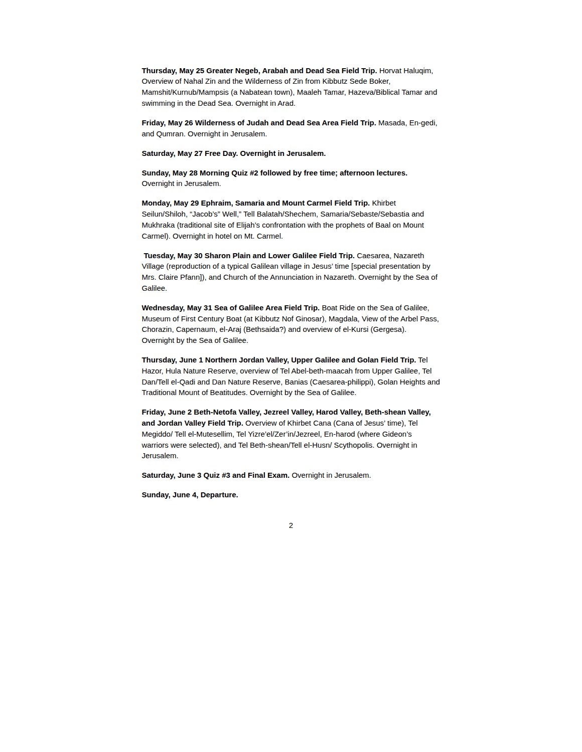Thursday, May 25 Greater Negeb, Arabah and Dead Sea Field Trip. Horvat Haluqim, Overview of Nahal Zin and the Wilderness of Zin from Kibbutz Sede Boker, Mamshit/Kurnub/Mampsis (a Nabatean town), Maaleh Tamar, Hazeva/Biblical Tamar and swimming in the Dead Sea. Overnight in Arad.
Friday, May 26 Wilderness of Judah and Dead Sea Area Field Trip. Masada, En-gedi, and Qumran. Overnight in Jerusalem.
Saturday, May 27 Free Day. Overnight in Jerusalem.
Sunday, May 28 Morning Quiz #2 followed by free time; afternoon lectures. Overnight in Jerusalem.
Monday, May 29 Ephraim, Samaria and Mount Carmel Field Trip. Khirbet Seilun/Shiloh, “Jacob’s” Well,” Tell Balatah/Shechem, Samaria/Sebaste/Sebastia and Mukhraka (traditional site of Elijah’s confrontation with the prophets of Baal on Mount Carmel). Overnight in hotel on Mt. Carmel.
Tuesday, May 30 Sharon Plain and Lower Galilee Field Trip. Caesarea, Nazareth Village (reproduction of a typical Galilean village in Jesus’ time [special presentation by Mrs. Claire Pfann]), and Church of the Annunciation in Nazareth. Overnight by the Sea of Galilee.
Wednesday, May 31 Sea of Galilee Area Field Trip. Boat Ride on the Sea of Galilee, Museum of First Century Boat (at Kibbutz Nof Ginosar), Magdala, View of the Arbel Pass, Chorazin, Capernaum, el-Araj (Bethsaida?) and overview of el-Kursi (Gergesa). Overnight by the Sea of Galilee.
Thursday, June 1 Northern Jordan Valley, Upper Galilee and Golan Field Trip. Tel Hazor, Hula Nature Reserve, overview of Tel Abel-beth-maacah from Upper Galilee, Tel Dan/Tell el-Qadi and Dan Nature Reserve, Banias (Caesarea-philippi), Golan Heights and Traditional Mount of Beatitudes. Overnight by the Sea of Galilee.
Friday, June 2 Beth-Netofa Valley, Jezreel Valley, Harod Valley, Beth-shean Valley, and Jordan Valley Field Trip. Overview of Khirbet Cana (Cana of Jesus’ time), Tel Megiddo/ Tell el-Mutesellim, Tel Yizre’el/Zer’in/Jezreel, En-harod (where Gideon’s warriors were selected), and Tel Beth-shean/Tell el-Husn/ Scythopolis. Overnight in Jerusalem.
Saturday, June 3 Quiz #3 and Final Exam. Overnight in Jerusalem.
Sunday, June 4, Departure.
2